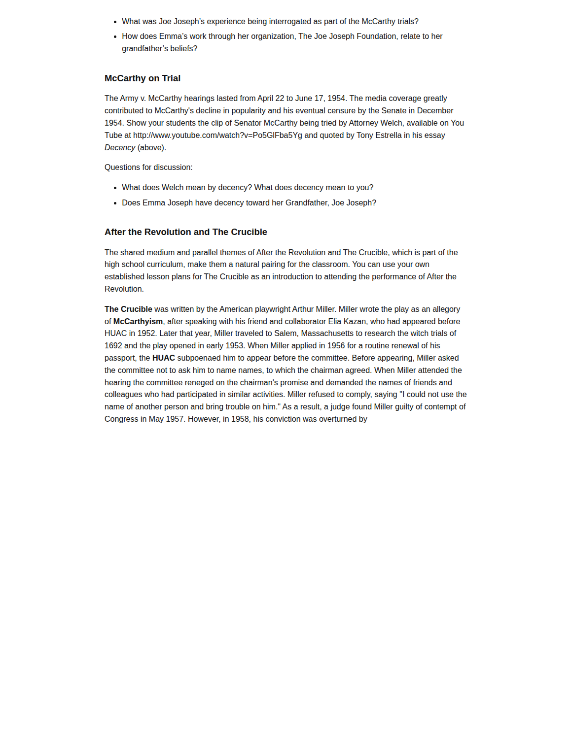What was Joe Joseph’s experience being interrogated as part of the McCarthy trials?
How does Emma’s work through her organization, The Joe Joseph Foundation, relate to her grandfather’s beliefs?
McCarthy on Trial
The Army v. McCarthy hearings lasted from April 22 to June 17, 1954. The media coverage greatly contributed to McCarthy's decline in popularity and his eventual censure by the Senate in December 1954. Show your students the clip of Senator McCarthy being tried by Attorney Welch, available on You Tube at http://www.youtube.com/watch?v=Po5GlFba5Yg and quoted by Tony Estrella in his essay Decency (above).
Questions for discussion:
What does Welch mean by decency? What does decency mean to you?
Does Emma Joseph have decency toward her Grandfather, Joe Joseph?
After the Revolution and The Crucible
The shared medium and parallel themes of After the Revolution and The Crucible, which is part of the high school curriculum, make them a natural pairing for the classroom. You can use your own established lesson plans for The Crucible as an introduction to attending the performance of After the Revolution.
The Crucible was written by the American playwright Arthur Miller. Miller wrote the play as an allegory of McCarthyism, after speaking with his friend and collaborator Elia Kazan, who had appeared before HUAC in 1952. Later that year, Miller traveled to Salem, Massachusetts to research the witch trials of 1692 and the play opened in early 1953. When Miller applied in 1956 for a routine renewal of his passport, the HUAC subpoenaed him to appear before the committee. Before appearing, Miller asked the committee not to ask him to name names, to which the chairman agreed. When Miller attended the hearing the committee reneged on the chairman's promise and demanded the names of friends and colleagues who had participated in similar activities. Miller refused to comply, saying "I could not use the name of another person and bring trouble on him." As a result, a judge found Miller guilty of contempt of Congress in May 1957. However, in 1958, his conviction was overturned by